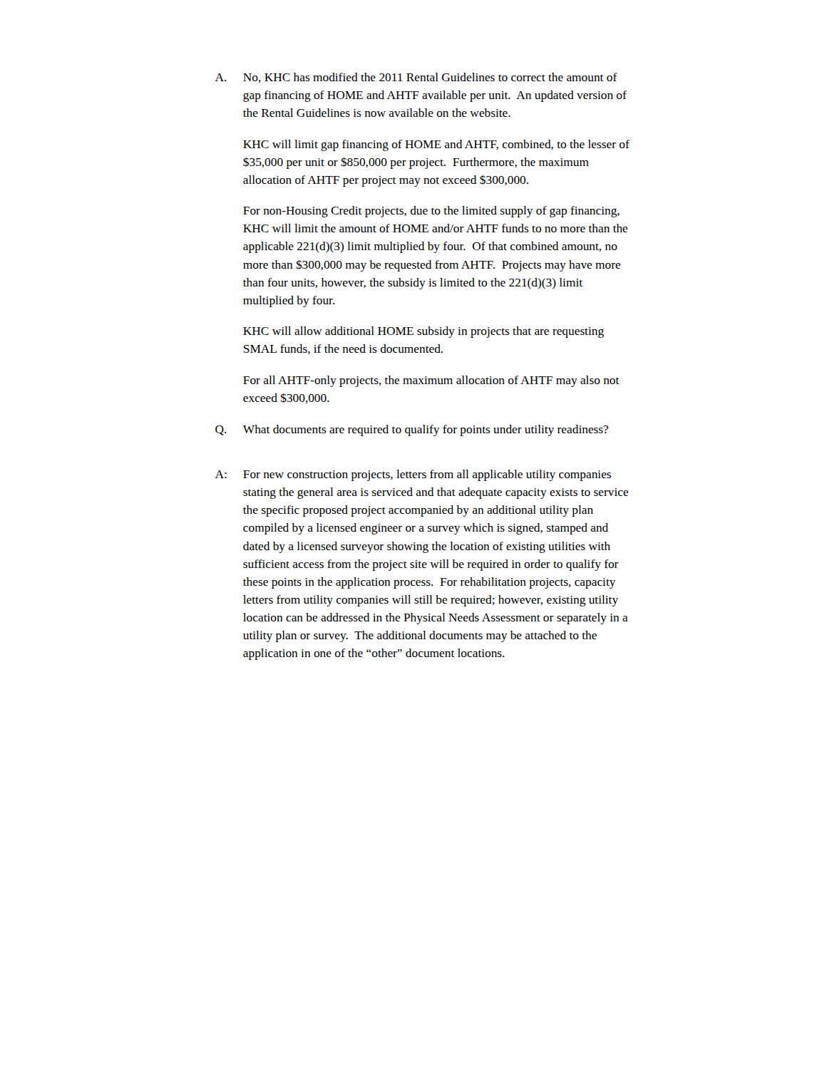A.
No, KHC has modified the 2011 Rental Guidelines to correct the amount of gap financing of HOME and AHTF available per unit. An updated version of the Rental Guidelines is now available on the website.
KHC will limit gap financing of HOME and AHTF, combined, to the lesser of $35,000 per unit or $850,000 per project. Furthermore, the maximum allocation of AHTF per project may not exceed $300,000.
For non-Housing Credit projects, due to the limited supply of gap financing, KHC will limit the amount of HOME and/or AHTF funds to no more than the applicable 221(d)(3) limit multiplied by four. Of that combined amount, no more than $300,000 may be requested from AHTF. Projects may have more than four units, however, the subsidy is limited to the 221(d)(3) limit multiplied by four.
KHC will allow additional HOME subsidy in projects that are requesting SMAL funds, if the need is documented.
For all AHTF-only projects, the maximum allocation of AHTF may also not exceed $300,000.
Q.
What documents are required to qualify for points under utility readiness?
A:
For new construction projects, letters from all applicable utility companies stating the general area is serviced and that adequate capacity exists to service the specific proposed project accompanied by an additional utility plan compiled by a licensed engineer or a survey which is signed, stamped and dated by a licensed surveyor showing the location of existing utilities with sufficient access from the project site will be required in order to qualify for these points in the application process. For rehabilitation projects, capacity letters from utility companies will still be required; however, existing utility location can be addressed in the Physical Needs Assessment or separately in a utility plan or survey. The additional documents may be attached to the application in one of the “other” document locations.